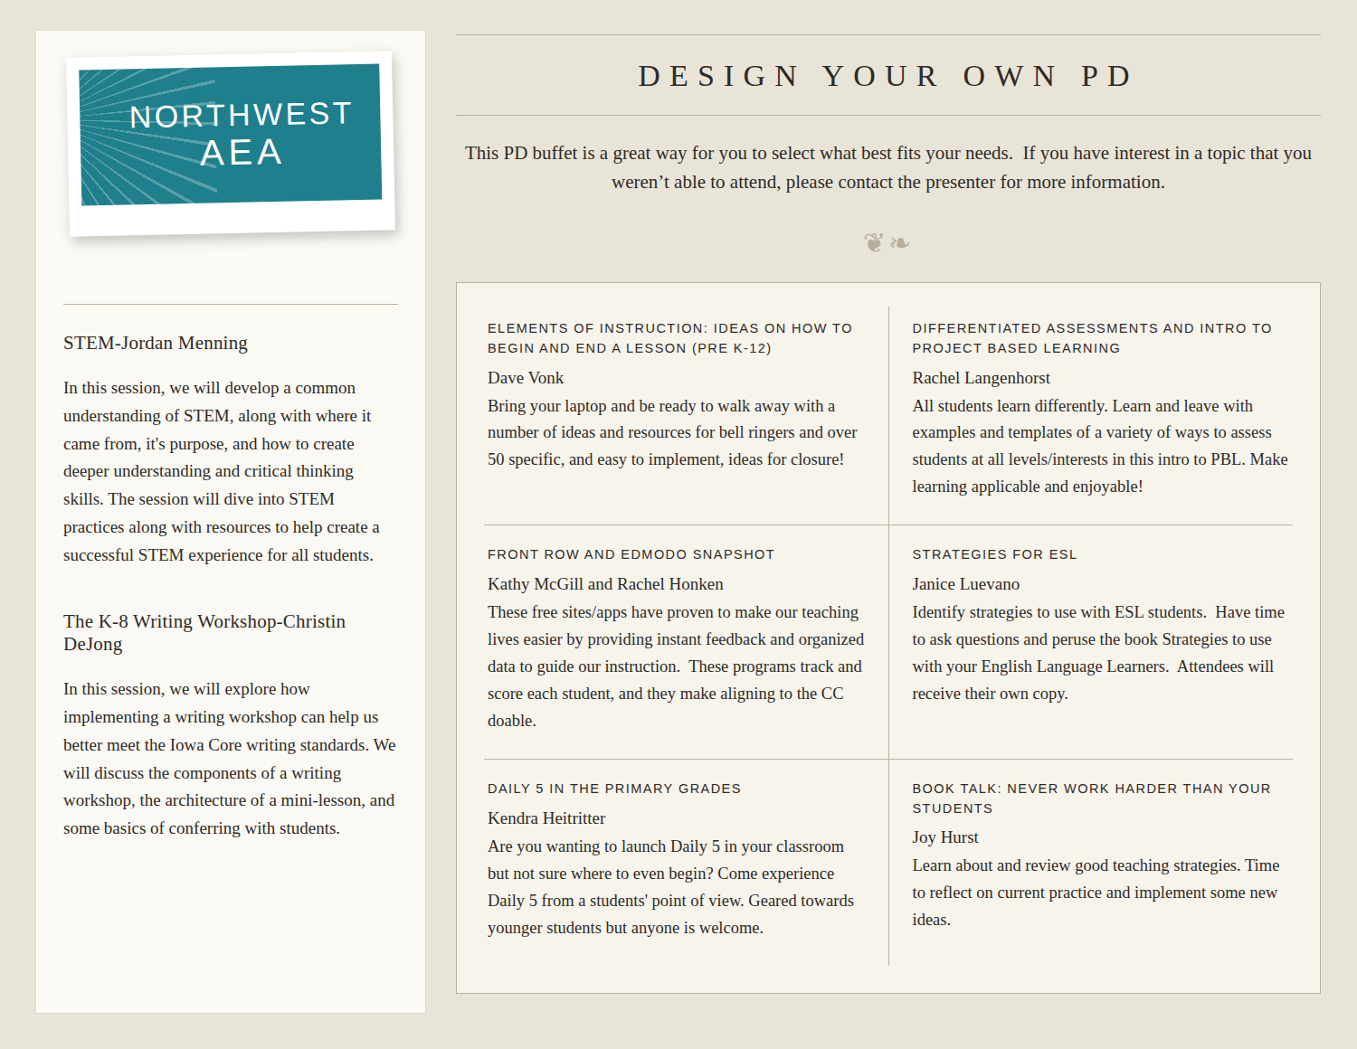NORTHWEST AEA
STEM-Jordan Menning
In this session, we will develop a common understanding of STEM, along with where it came from, it's purpose, and how to create deeper understanding and critical thinking skills. The session will dive into STEM practices along with resources to help create a successful STEM experience for all students.
The K-8 Writing Workshop-Christin DeJong
In this session, we will explore how implementing a writing workshop can help us better meet the Iowa Core writing standards. We will discuss the components of a writing workshop, the architecture of a mini-lesson, and some basics of conferring with students.
Design Your Own PD
This PD buffet is a great way for you to select what best fits your needs. If you have interest in a topic that you weren’t able to attend, please contact the presenter for more information.
❦❧
| Elements of Instruction: Ideas on how to begin and end a lesson (Pre K-12) Dave Vonk Bring your laptop and be ready to walk away with a number of ideas and resources for bell ringers and over 50 specific, and easy to implement, ideas for closure! | Differentiated Assessments and Intro to Project Based Learning Rachel Langenhorst All students learn differently. Learn and leave with examples and templates of a variety of ways to assess students at all levels/interests in this intro to PBL. Make learning applicable and enjoyable! |
| Front Row and Edmodo Snapshot Kathy McGill and Rachel Honken These free sites/apps have proven to make our teaching lives easier by providing instant feedback and organized data to guide our instruction. These programs track and score each student, and they make aligning to the CC doable. | Strategies for ESL Janice Luevano Identify strategies to use with ESL students. Have time to ask questions and peruse the book Strategies to use with your English Language Learners. Attendees will receive their own copy. |
| Daily 5 in the Primary Grades Kendra Heitritter Are you wanting to launch Daily 5 in your classroom but not sure where to even begin? Come experience Daily 5 from a students' point of view. Geared towards younger students but anyone is welcome. | Book Talk: Never Work Harder Than Your Students Joy Hurst Learn about and review good teaching strategies. Time to reflect on current practice and implement some new ideas. |